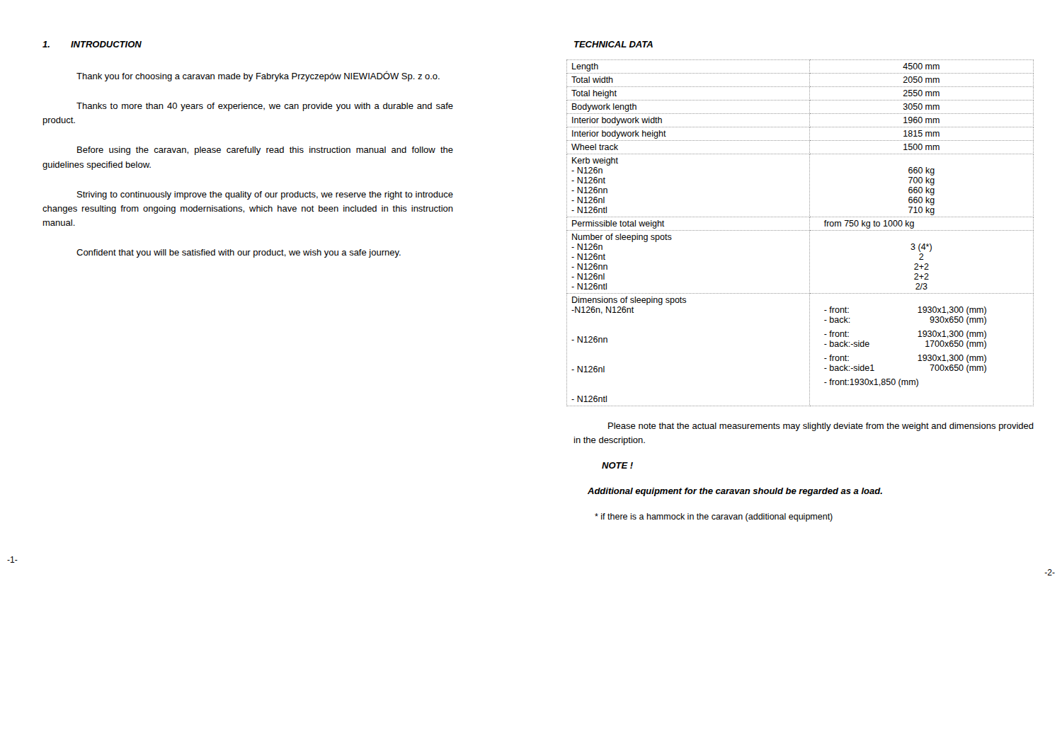1. INTRODUCTION
Thank you for choosing a caravan made by Fabryka Przyczepów NIEWIADÓW Sp. z o.o.
Thanks to more than 40 years of experience, we can provide you with a durable and safe product.
Before using the caravan, please carefully read this instruction manual and follow the guidelines specified below.
Striving to continuously improve the quality of our products, we reserve the right to introduce changes resulting from ongoing modernisations, which have not been included in this instruction manual.
Confident that you will be satisfied with our product, we wish you a safe journey.
TECHNICAL DATA
| Length | 4500 mm |
| Total width | 2050 mm |
| Total height | 2550 mm |
| Bodywork length | 3050 mm |
| Interior bodywork width | 1960 mm |
| Interior bodywork height | 1815 mm |
| Wheel track | 1500 mm |
| Kerb weight - N126n - N126nt - N126nn - N126nl - N126ntl | 660 kg 700 kg 660 kg 660 kg 710 kg |
| Permissible total weight | from 750 kg to 1000 kg |
| Number of sleeping spots - N126n - N126nt - N126nn - N126nl - N126ntl | 3 (4*) 2 2+2 2+2 2/3 |
| Dimensions of sleeping spots -N126n, N126nt - N126nn - N126nl - N126ntl | - front: 1930x1,300 (mm) - back: 930x650 (mm) - front: 1930x1,300 (mm) - back:-side 1700x650 (mm) - front: 1930x1,300 (mm) - back:-side1 700x650 (mm) - front:1930x1,850 (mm) |
Please note that the actual measurements may slightly deviate from the weight and dimensions provided in the description.
NOTE !
Additional equipment for the caravan should be regarded as a load.
* if there is a hammock in the caravan (additional equipment)
-1-
-2-